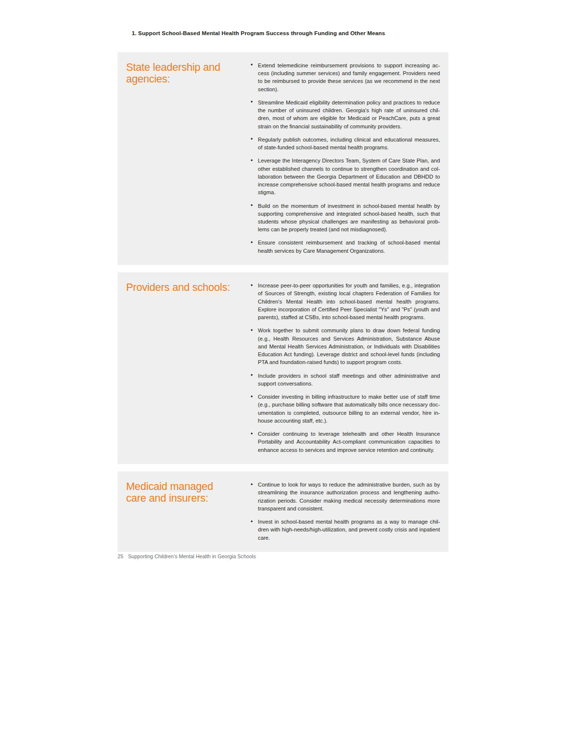1. Support School-Based Mental Health Program Success through Funding and Other Means
| State leadership and agencies: | Extend telemedicine reimbursement provisions to support increasing access (including summer services) and family engagement. Providers need to be reimbursed to provide these services (as we recommend in the next section). Streamline Medicaid eligibility determination policy and practices to reduce the number of uninsured children. Georgia's high rate of uninsured children, most of whom are eligible for Medicaid or PeachCare, puts a great strain on the financial sustainability of community providers. Regularly publish outcomes, including clinical and educational measures, of state-funded school-based mental health programs. Leverage the Interagency Directors Team, System of Care State Plan, and other established channels to continue to strengthen coordination and collaboration between the Georgia Department of Education and DBHDD to increase comprehensive school-based mental health programs and reduce stigma. Build on the momentum of investment in school-based mental health by supporting comprehensive and integrated school-based health, such that students whose physical challenges are manifesting as behavioral problems can be properly treated (and not misdiagnosed). Ensure consistent reimbursement and tracking of school-based mental health services by Care Management Organizations. |
| Providers and schools: | Increase peer-to-peer opportunities for youth and families, e.g., integration of Sources of Strength, existing local chapters Federation of Families for Children's Mental Health into school-based mental health programs. Explore incorporation of Certified Peer Specialist "Ys" and "Ps" (youth and parents), staffed at CSBs, into school-based mental health programs. Work together to submit community plans to draw down federal funding (e.g., Health Resources and Services Administration, Substance Abuse and Mental Health Services Administration, or Individuals with Disabilities Education Act funding). Leverage district and school-level funds (including PTA and foundation-raised funds) to support program costs. Include providers in school staff meetings and other administrative and support conversations. Consider investing in billing infrastructure to make better use of staff time (e.g., purchase billing software that automatically bills once necessary documentation is completed, outsource billing to an external vendor, hire in-house accounting staff, etc.). Consider continuing to leverage telehealth and other Health Insurance Portability and Accountability Act-compliant communication capacities to enhance access to services and improve service retention and continuity. |
| Medicaid managed care and insurers: | Continue to look for ways to reduce the administrative burden, such as by streamlining the insurance authorization process and lengthening authorization periods. Consider making medical necessity determinations more transparent and consistent. Invest in school-based mental health programs as a way to manage children with high-needs/high-utilization, and prevent costly crisis and inpatient care. |
25 Supporting Children's Mental Health in Georgia Schools